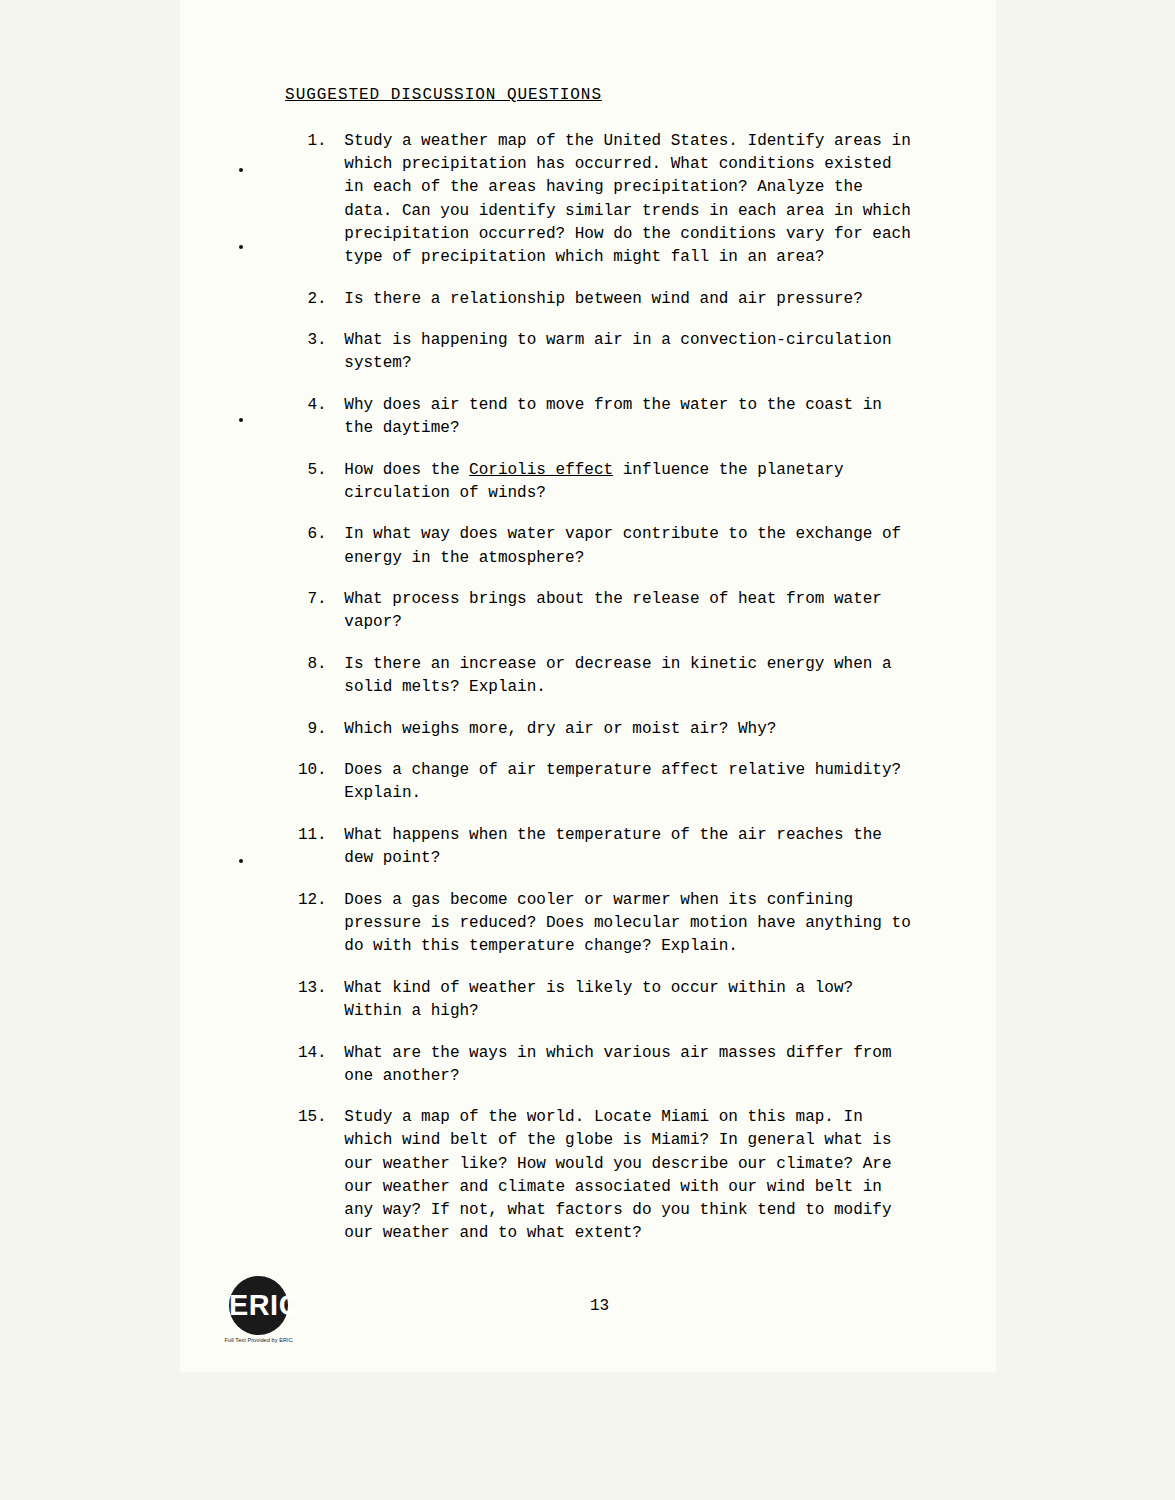SUGGESTED DISCUSSION QUESTIONS
Study a weather map of the United States. Identify areas in which precipitation has occurred. What conditions existed in each of the areas having precipitation? Analyze the data. Can you identify similar trends in each area in which precipitation occurred? How do the conditions vary for each type of precipitation which might fall in an area?
Is there a relationship between wind and air pressure?
What is happening to warm air in a convection-circulation system?
Why does air tend to move from the water to the coast in the daytime?
How does the Coriolis effect influence the planetary circulation of winds?
In what way does water vapor contribute to the exchange of energy in the atmosphere?
What process brings about the release of heat from water vapor?
Is there an increase or decrease in kinetic energy when a solid melts? Explain.
Which weighs more, dry air or moist air? Why?
Does a change of air temperature affect relative humidity? Explain.
What happens when the temperature of the air reaches the dew point?
Does a gas become cooler or warmer when its confining pressure is reduced? Does molecular motion have anything to do with this temperature change? Explain.
What kind of weather is likely to occur within a low? Within a high?
What are the ways in which various air masses differ from one another?
Study a map of the world. Locate Miami on this map. In which wind belt of the globe is Miami? In general what is our weather like? How would you describe our climate? Are our weather and climate associated with our wind belt in any way? If not, what factors do you think tend to modify our weather and to what extent?
13
ERIC Full Text Provided by ERIC